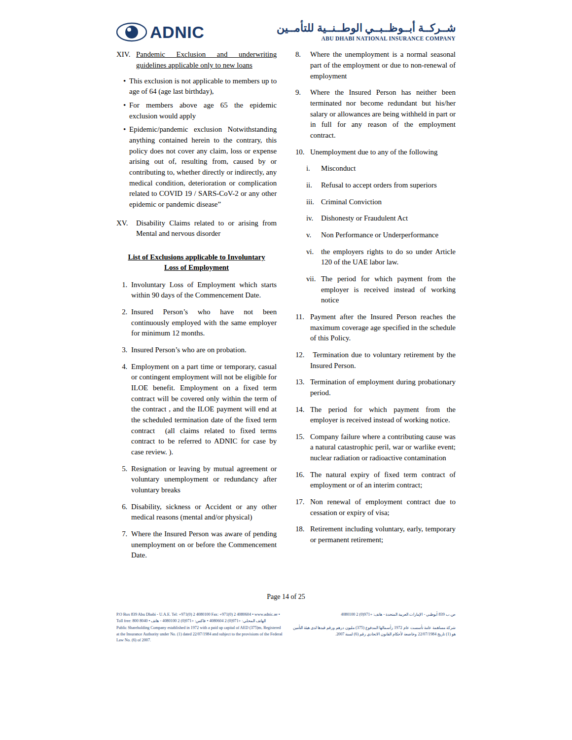ADNIC
شــركــة أبــوظــبــي الوطــنــية للتأمــين
ABU DHABI NATIONAL INSURANCE COMPANY
XIV.
Pandemic Exclusion and underwriting guidelines applicable only to new loans
This exclusion is not applicable to members up to age of 64 (age last birthday),
For members above age 65 the epidemic exclusion would apply
Epidemic/pandemic exclusion Notwithstanding anything contained herein to the contrary, this policy does not cover any claim, loss or expense arising out of, resulting from, caused by or contributing to, whether directly or indirectly, any medical condition, deterioration or complication related to COVID 19 / SARS-CoV-2 or any other epidemic or pandemic disease”
XV.
Disability Claims related to or arising from Mental and nervous disorder
List of Exclusions applicable to Involuntary
Loss of Employment
Involuntary Loss of Employment which starts within 90 days of the Commencement Date.
Insured Person’s who have not been continuously employed with the same employer for minimum 12 months.
Insured Person’s who are on probation.
Employment on a part time or temporary, casual or contingent employment will not be eligible for ILOE benefit. Employment on a fixed term contract will be covered only within the term of the contract , and the ILOE payment will end at the scheduled termination date of the fixed term contract (all claims related to fixed terms contract to be referred to ADNIC for case by case review. ).
Resignation or leaving by mutual agreement or voluntary unemployment or redundancy after voluntary breaks
Disability, sickness or Accident or any other medical reasons (mental and/or physical)
Where the Insured Person was aware of pending unemployment on or before the Commencement Date.
8. Where the unemployment is a normal seasonal part of the employment or due to non-renewal of employment
9. Where the Insured Person has neither been terminated nor become redundant but his/her salary or allowances are being withheld in part or in full for any reason of the employment contract.
10. Unemployment due to any of the following
i. Misconduct
ii. Refusal to accept orders from superiors
iii. Criminal Conviction
iv. Dishonesty or Fraudulent Act
v. Non Performance or Underperformance
vi. the employers rights to do so under Article 120 of the UAE labor law.
vii. The period for which payment from the employer is received instead of working notice
11. Payment after the Insured Person reaches the maximum coverage age specified in the schedule of this Policy.
12. Termination due to voluntary retirement by the Insured Person.
13. Termination of employment during probationary period.
14. The period for which payment from the employer is received instead of working notice.
15. Company failure where a contributing cause was a natural catastrophic peril, war or warlike event; nuclear radiation or radioactive contamination
16. The natural expiry of fixed term contract of employment or of an interim contract;
17. Non renewal of employment contract due to cessation or expiry of visa;
18. Retirement including voluntary, early, temporary or permanent retirement;
Page 14 of 25
P.O Box 839 Abu Dhabi - U.A.E. Tel: +971(0) 2 4080100 Fax: +971(0) 2 4080604 • www.adnic.ae • Toll free: 800 8040 • الهاتف المحلي: +971(0) 2 4080604 • فاكس: +971(0) 2 4080100 - هاتف
ص.ب 839 أبوظبي - الإمارات العربية المتحدة - هاتف: +971(0) 2 4080100
Public Shareholding Company established in 1972 with a paid up capital of AED (375)m, Registered at the Insurance Authority under No. (1) dated 22/07/1984 and subject to the provisions of the Federal Law No. (6) of 2007.
شركة مساهمة عامة تأسست عام 1972 رأسمالها المدفوع (375) مليون درهم ورقم قيدها لدى هيئة التأمين هو (1) تاريخ 22/07/1984 وخاضعة لأحكام القانون الاتحادي رقم (6) لسنة 2007.